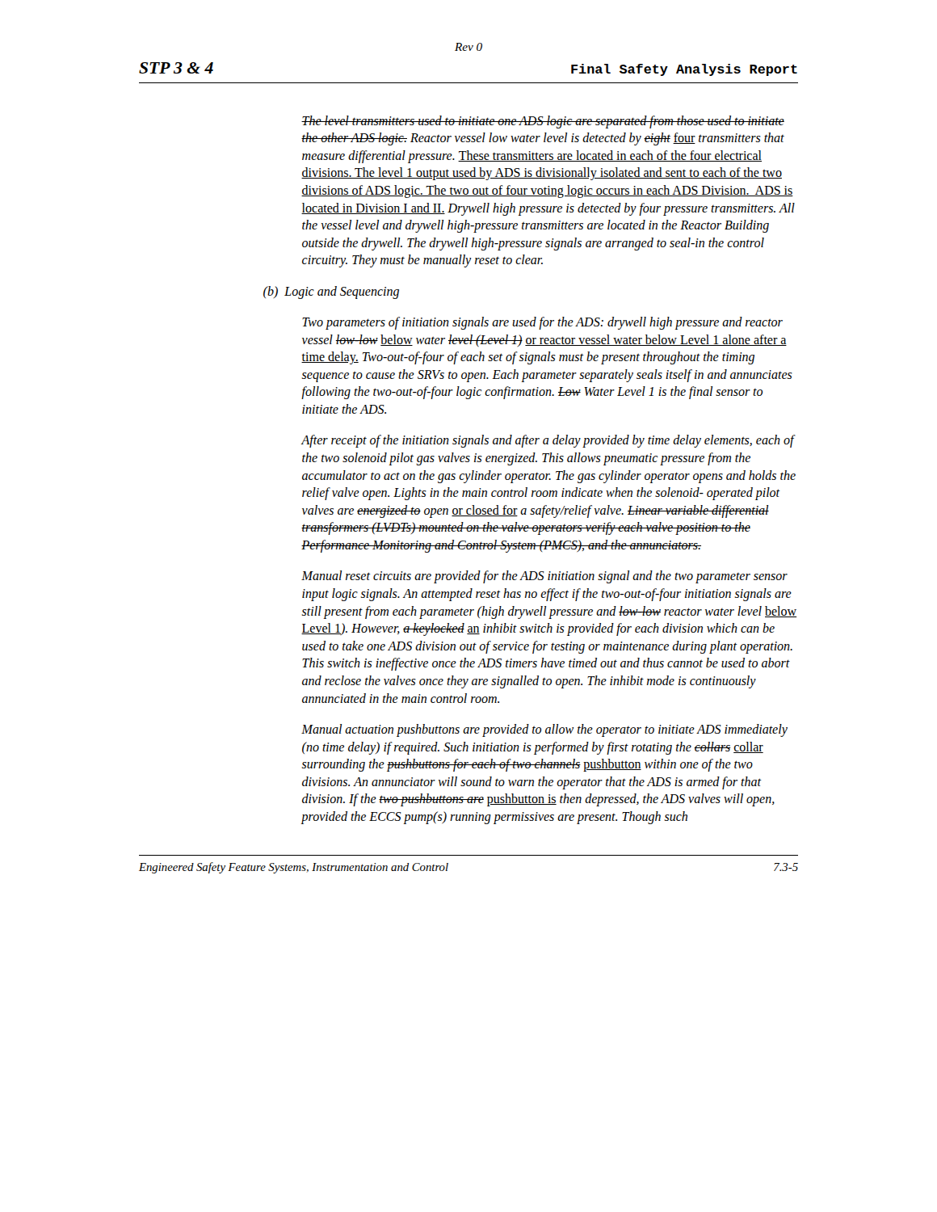Rev 0
STP 3 & 4
Final Safety Analysis Report
The level transmitters used to initiate one ADS logic are separated from those used to initiate the other ADS logic. Reactor vessel low water level is detected by eight four transmitters that measure differential pressure. These transmitters are located in each of the four electrical divisions. The level 1 output used by ADS is divisionally isolated and sent to each of the two divisions of ADS logic. The two out of four voting logic occurs in each ADS Division. ADS is located in Division I and II. Drywell high pressure is detected by four pressure transmitters. All the vessel level and drywell high-pressure transmitters are located in the Reactor Building outside the drywell. The drywell high-pressure signals are arranged to seal-in the control circuitry. They must be manually reset to clear.
(b) Logic and Sequencing
Two parameters of initiation signals are used for the ADS: drywell high pressure and reactor vessel low-low below water level (Level 1) or reactor vessel water below Level 1 alone after a time delay. Two-out-of-four of each set of signals must be present throughout the timing sequence to cause the SRVs to open. Each parameter separately seals itself in and annunciates following the two-out-of-four logic confirmation. Low Water Level 1 is the final sensor to initiate the ADS.
After receipt of the initiation signals and after a delay provided by time delay elements, each of the two solenoid pilot gas valves is energized. This allows pneumatic pressure from the accumulator to act on the gas cylinder operator. The gas cylinder operator opens and holds the relief valve open. Lights in the main control room indicate when the solenoid- operated pilot valves are energized to open or closed for a safety/relief valve. Linear variable differential transformers (LVDTs) mounted on the valve operators verify each valve position to the Performance Monitoring and Control System (PMCS), and the annunciators.
Manual reset circuits are provided for the ADS initiation signal and the two parameter sensor input logic signals. An attempted reset has no effect if the two-out-of-four initiation signals are still present from each parameter (high drywell pressure and low-low reactor water level below Level 1). However, a keylocked an inhibit switch is provided for each division which can be used to take one ADS division out of service for testing or maintenance during plant operation. This switch is ineffective once the ADS timers have timed out and thus cannot be used to abort and reclose the valves once they are signalled to open. The inhibit mode is continuously annunciated in the main control room.
Manual actuation pushbuttons are provided to allow the operator to initiate ADS immediately (no time delay) if required. Such initiation is performed by first rotating the collars collar surrounding the pushbuttons for each of two channels pushbutton within one of the two divisions. An annunciator will sound to warn the operator that the ADS is armed for that division. If the two pushbuttons are pushbutton is then depressed, the ADS valves will open, provided the ECCS pump(s) running permissives are present. Though such
Engineered Safety Feature Systems, Instrumentation and Control
7.3-5